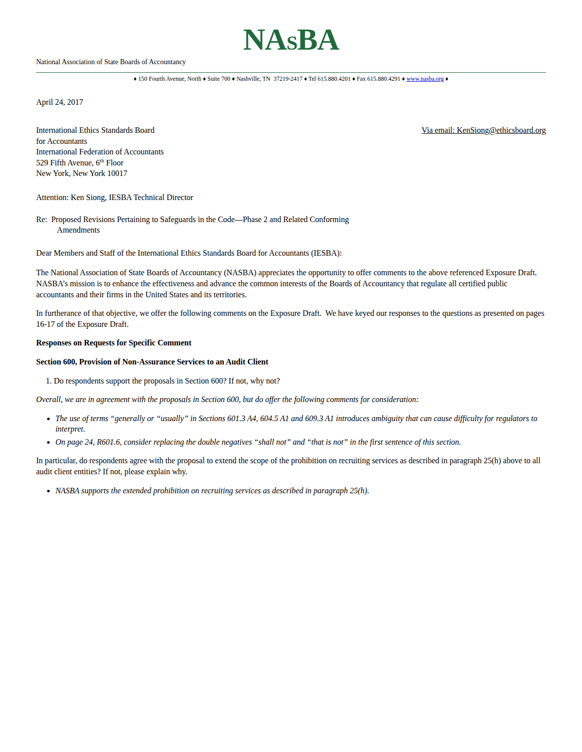NASBA
National Association of State Boards of Accountancy
♦ 150 Fourth Avenue, North ♦ Suite 700 ♦ Nashville, TN 37219-2417 ♦ Tel 615.880.4201 ♦ Fax 615.880.4291 ♦ www.nasba.org ♦
April 24, 2017
Via email: KenSiong@ethicsboard.org
International Ethics Standards Board
for Accountants
International Federation of Accountants
529 Fifth Avenue, 6th Floor
New York, New York 10017
Attention: Ken Siong, IESBA Technical Director
Re: Proposed Revisions Pertaining to Safeguards in the Code—Phase 2 and Related Conforming Amendments
Dear Members and Staff of the International Ethics Standards Board for Accountants (IESBA):
The National Association of State Boards of Accountancy (NASBA) appreciates the opportunity to offer comments to the above referenced Exposure Draft. NASBA’s mission is to enhance the effectiveness and advance the common interests of the Boards of Accountancy that regulate all certified public accountants and their firms in the United States and its territories.
In furtherance of that objective, we offer the following comments on the Exposure Draft. We have keyed our responses to the questions as presented on pages 16-17 of the Exposure Draft.
Responses on Requests for Specific Comment
Section 600, Provision of Non-Assurance Services to an Audit Client
Do respondents support the proposals in Section 600? If not, why not?
Overall, we are in agreement with the proposals in Section 600, but do offer the following comments for consideration:
The use of terms “generally or “usually” in Sections 601.3 A4, 604.5 A1 and 609.3 A1 introduces ambiguity that can cause difficulty for regulators to interpret.
On page 24, R601.6, consider replacing the double negatives “shall not” and “that is not” in the first sentence of this section.
In particular, do respondents agree with the proposal to extend the scope of the prohibition on recruiting services as described in paragraph 25(h) above to all audit client entities? If not, please explain why.
NASBA supports the extended prohibition on recruiting services as described in paragraph 25(h).